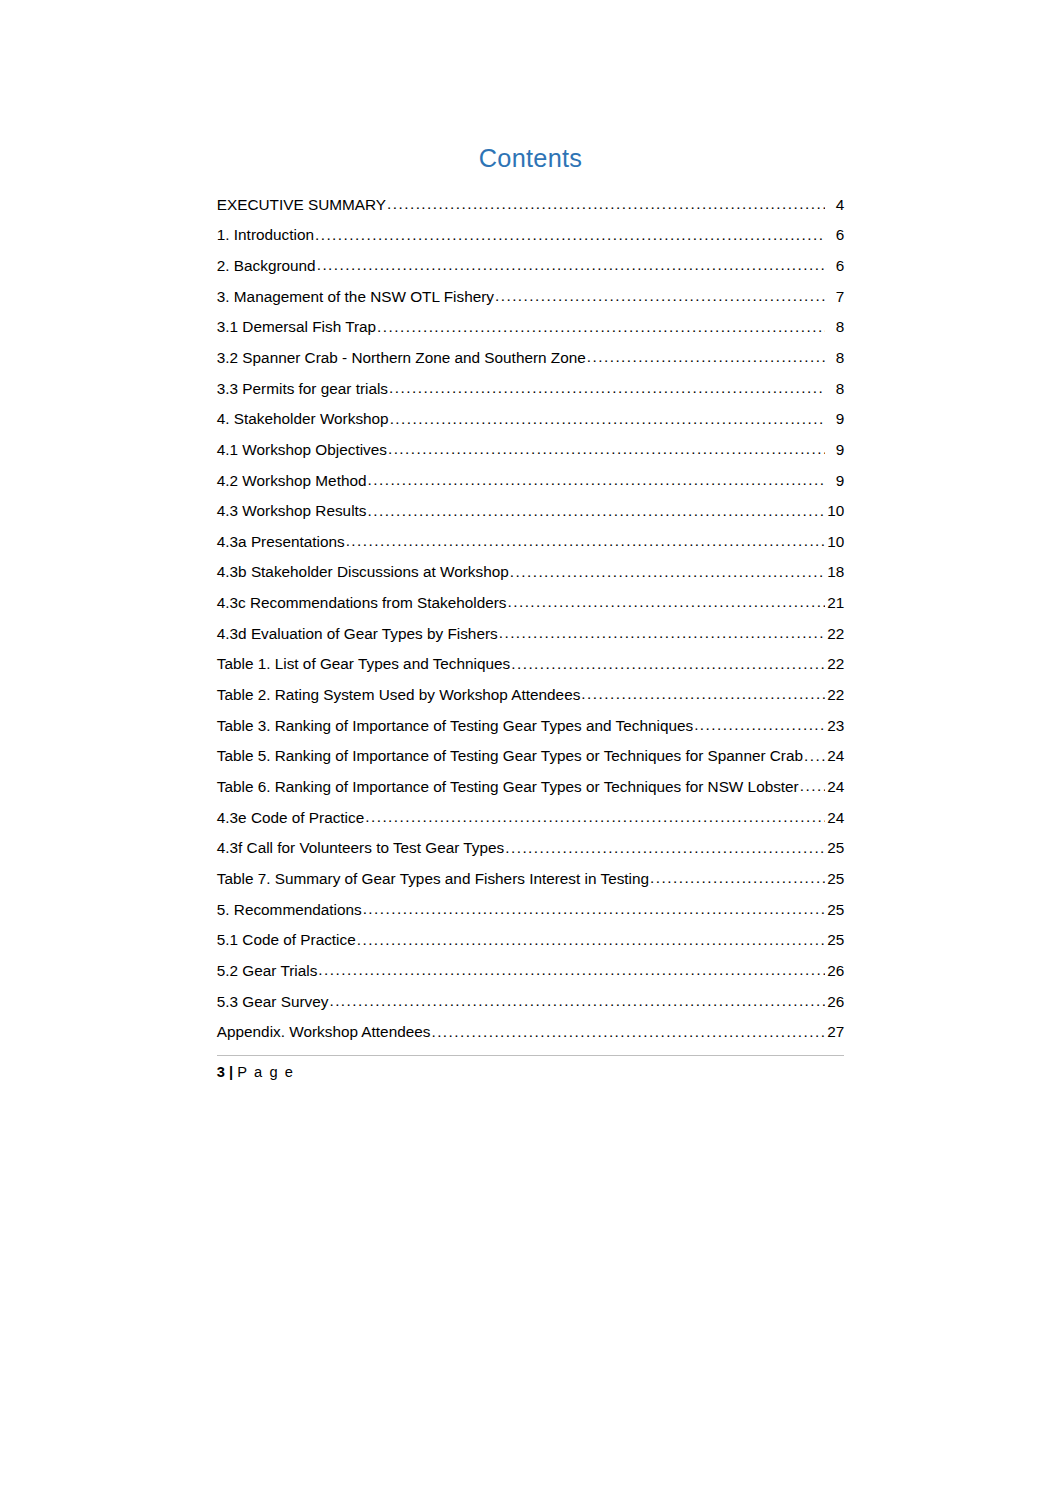Contents
EXECUTIVE SUMMARY ........................................................................................................... 4
1. Introduction ..................................................................................................................... 6
2. Background .................................................................................................................... 6
3. Management of the NSW OTL Fishery ................................................................................. 7
3.1 Demersal Fish Trap ....................................................................................................... 8
3.2 Spanner Crab - Northern Zone and Southern Zone ............................................................ 8
3.3 Permits for gear trials ..................................................................................................... 8
4. Stakeholder Workshop ....................................................................................................... 9
4.1 Workshop Objectives ..................................................................................................... 9
4.2 Workshop Method ......................................................................................................... 9
4.3 Workshop Results ......................................................................................................... 10
4.3a Presentations ......................................................................................................... 10
4.3b Stakeholder Discussions at Workshop ....................................................................... 18
4.3c Recommendations from Stakeholders ....................................................................... 21
4.3d Evaluation of Gear Types by Fishers .......................................................................... 22
Table 1. List of Gear Types and Techniques ............................................................................ 22
Table 2. Rating System Used by Workshop Attendees ............................................................. 22
Table 3. Ranking of Importance of Testing Gear Types and Techniques ...................................... 23
Table 5. Ranking of Importance of Testing Gear Types or Techniques for Spanner Crab ............... 24
Table 6. Ranking of Importance of Testing Gear Types or Techniques for NSW Lobster ................ 24
4.3e Code of Practice ..................................................................................................... 24
4.3f Call for Volunteers to Test Gear Types ........................................................................ 25
Table 7. Summary of Gear Types and Fishers Interest in Testing ............................................... 25
5. Recommendations ........................................................................................................... 25
5.1 Code of Practice .............................................................................................................. 25
5.2 Gear Trials ..................................................................................................................... 26
5.3 Gear Survey ................................................................................................................... 26
Appendix. Workshop Attendees ......................................................................................... 27
3 | P a g e